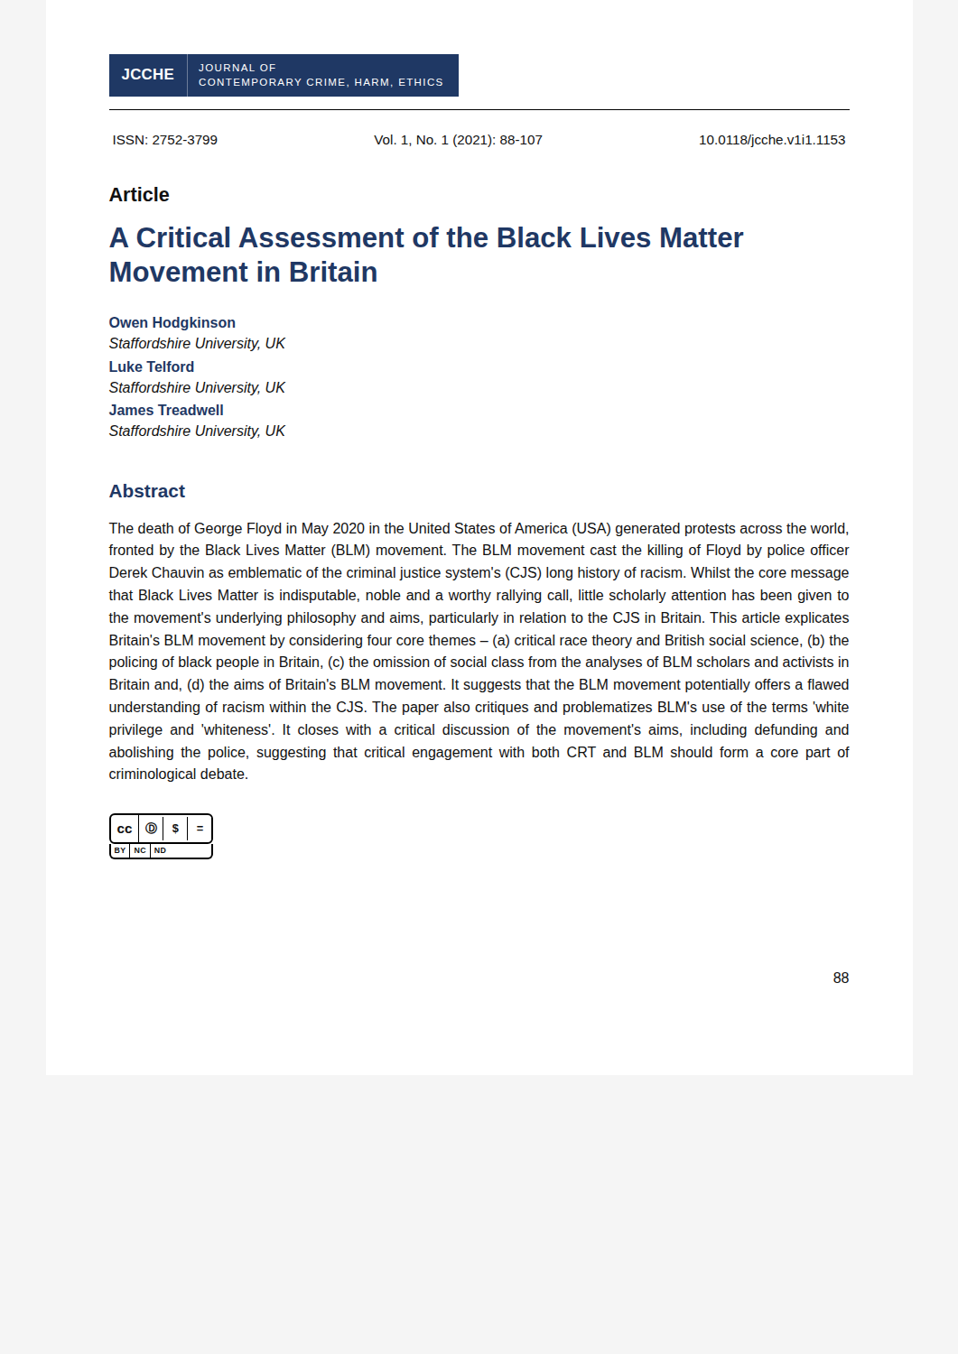JCCHE
Journal of Contemporary Crime, Harm, Ethics
ISSN: 2752-3799 Vol. 1, No. 1 (2021): 88-107 10.0118/jcche.v1i1.1153
Article
A Critical Assessment of the Black Lives Matter Movement in Britain
Owen Hodgkinson
Staffordshire University, UK
Luke Telford
Staffordshire University, UK
James Treadwell
Staffordshire University, UK
Abstract
The death of George Floyd in May 2020 in the United States of America (USA) generated protests across the world, fronted by the Black Lives Matter (BLM) movement. The BLM movement cast the killing of Floyd by police officer Derek Chauvin as emblematic of the criminal justice system's (CJS) long history of racism. Whilst the core message that Black Lives Matter is indisputable, noble and a worthy rallying call, little scholarly attention has been given to the movement's underlying philosophy and aims, particularly in relation to the CJS in Britain. This article explicates Britain's BLM movement by considering four core themes – (a) critical race theory and British social science, (b) the policing of black people in Britain, (c) the omission of social class from the analyses of BLM scholars and activists in Britain and, (d) the aims of Britain's BLM movement. It suggests that the BLM movement potentially offers a flawed understanding of racism within the CJS. The paper also critiques and problematizes BLM's use of the terms 'white privilege and 'whiteness'. It closes with a critical discussion of the movement's aims, including defunding and abolishing the police, suggesting that critical engagement with both CRT and BLM should form a core part of criminological debate.
cc
Ⓓ $ =
BY NC ND
88